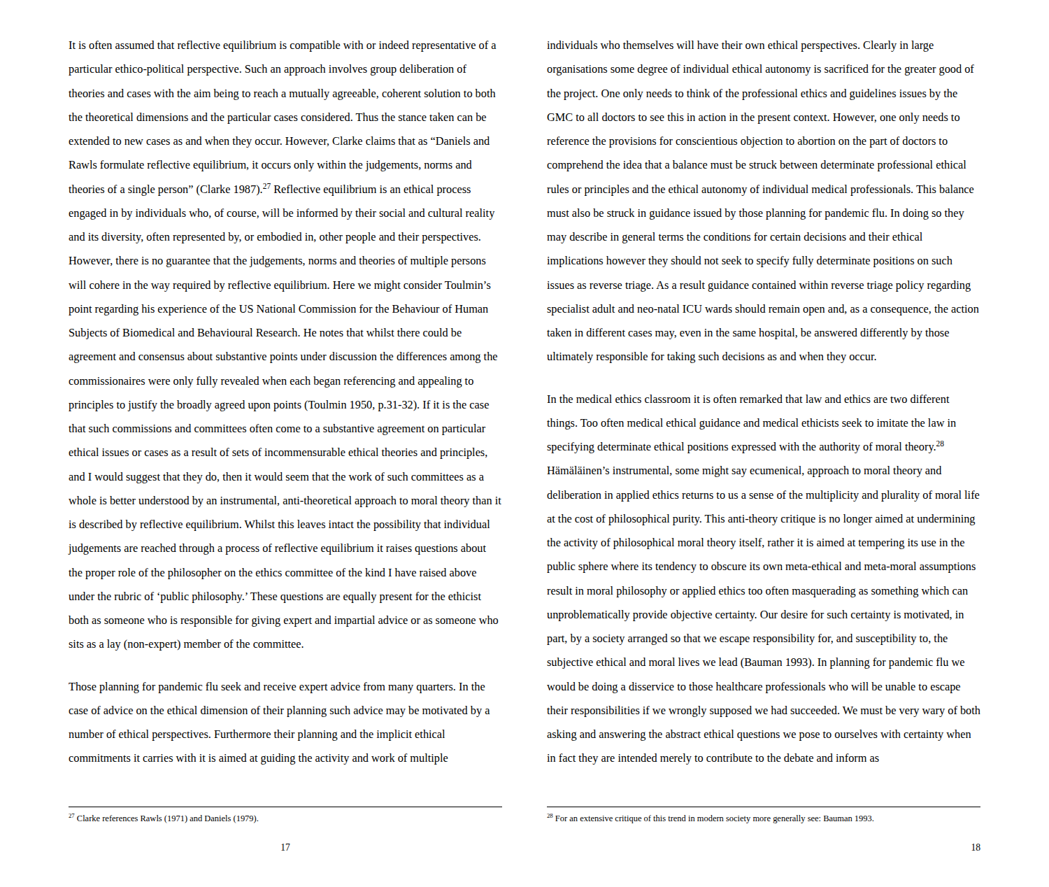It is often assumed that reflective equilibrium is compatible with or indeed representative of a particular ethico-political perspective. Such an approach involves group deliberation of theories and cases with the aim being to reach a mutually agreeable, coherent solution to both the theoretical dimensions and the particular cases considered. Thus the stance taken can be extended to new cases as and when they occur. However, Clarke claims that as “Daniels and Rawls formulate reflective equilibrium, it occurs only within the judgements, norms and theories of a single person” (Clarke 1987).27 Reflective equilibrium is an ethical process engaged in by individuals who, of course, will be informed by their social and cultural reality and its diversity, often represented by, or embodied in, other people and their perspectives. However, there is no guarantee that the judgements, norms and theories of multiple persons will cohere in the way required by reflective equilibrium. Here we might consider Toulmin’s point regarding his experience of the US National Commission for the Behaviour of Human Subjects of Biomedical and Behavioural Research. He notes that whilst there could be agreement and consensus about substantive points under discussion the differences among the commissionaires were only fully revealed when each began referencing and appealing to principles to justify the broadly agreed upon points (Toulmin 1950, p.31-32). If it is the case that such commissions and committees often come to a substantive agreement on particular ethical issues or cases as a result of sets of incommensurable ethical theories and principles, and I would suggest that they do, then it would seem that the work of such committees as a whole is better understood by an instrumental, anti-theoretical approach to moral theory than it is described by reflective equilibrium. Whilst this leaves intact the possibility that individual judgements are reached through a process of reflective equilibrium it raises questions about the proper role of the philosopher on the ethics committee of the kind I have raised above under the rubric of ‘public philosophy.’ These questions are equally present for the ethicist both as someone who is responsible for giving expert and impartial advice or as someone who sits as a lay (non-expert) member of the committee.
Those planning for pandemic flu seek and receive expert advice from many quarters. In the case of advice on the ethical dimension of their planning such advice may be motivated by a number of ethical perspectives. Furthermore their planning and the implicit ethical commitments it carries with it is aimed at guiding the activity and work of multiple
27 Clarke references Rawls (1971) and Daniels (1979).
17
individuals who themselves will have their own ethical perspectives. Clearly in large organisations some degree of individual ethical autonomy is sacrificed for the greater good of the project. One only needs to think of the professional ethics and guidelines issues by the GMC to all doctors to see this in action in the present context. However, one only needs to reference the provisions for conscientious objection to abortion on the part of doctors to comprehend the idea that a balance must be struck between determinate professional ethical rules or principles and the ethical autonomy of individual medical professionals. This balance must also be struck in guidance issued by those planning for pandemic flu. In doing so they may describe in general terms the conditions for certain decisions and their ethical implications however they should not seek to specify fully determinate positions on such issues as reverse triage. As a result guidance contained within reverse triage policy regarding specialist adult and neo-natal ICU wards should remain open and, as a consequence, the action taken in different cases may, even in the same hospital, be answered differently by those ultimately responsible for taking such decisions as and when they occur.
In the medical ethics classroom it is often remarked that law and ethics are two different things. Too often medical ethical guidance and medical ethicists seek to imitate the law in specifying determinate ethical positions expressed with the authority of moral theory.28 Hämäläinen’s instrumental, some might say ecumenical, approach to moral theory and deliberation in applied ethics returns to us a sense of the multiplicity and plurality of moral life at the cost of philosophical purity. This anti-theory critique is no longer aimed at undermining the activity of philosophical moral theory itself, rather it is aimed at tempering its use in the public sphere where its tendency to obscure its own meta-ethical and meta-moral assumptions result in moral philosophy or applied ethics too often masquerading as something which can unproblematically provide objective certainty. Our desire for such certainty is motivated, in part, by a society arranged so that we escape responsibility for, and susceptibility to, the subjective ethical and moral lives we lead (Bauman 1993). In planning for pandemic flu we would be doing a disservice to those healthcare professionals who will be unable to escape their responsibilities if we wrongly supposed we had succeeded. We must be very wary of both asking and answering the abstract ethical questions we pose to ourselves with certainty when in fact they are intended merely to contribute to the debate and inform as
28 For an extensive critique of this trend in modern society more generally see: Bauman 1993.
18